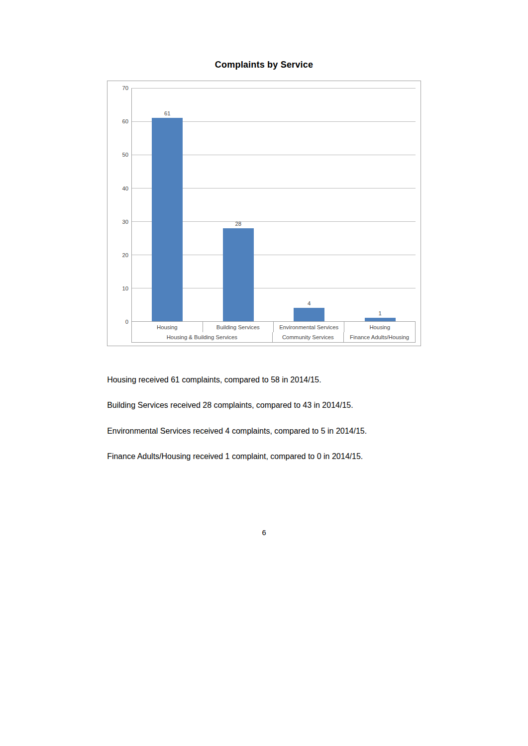Complaints by Service
70
60
50
40
30
20
10
0
61
28
4
1
Housing
Building Services
Environmental Services
Housing
Housing & Building Services
Community Services
Finance Adults/Housing
Housing received 61 complaints, compared to 58 in 2014/15.
Building Services received 28 complaints, compared to 43 in 2014/15.
Environmental Services received 4 complaints, compared to 5 in 2014/15.
Finance Adults/Housing received 1 complaint, compared to 0 in 2014/15.
6